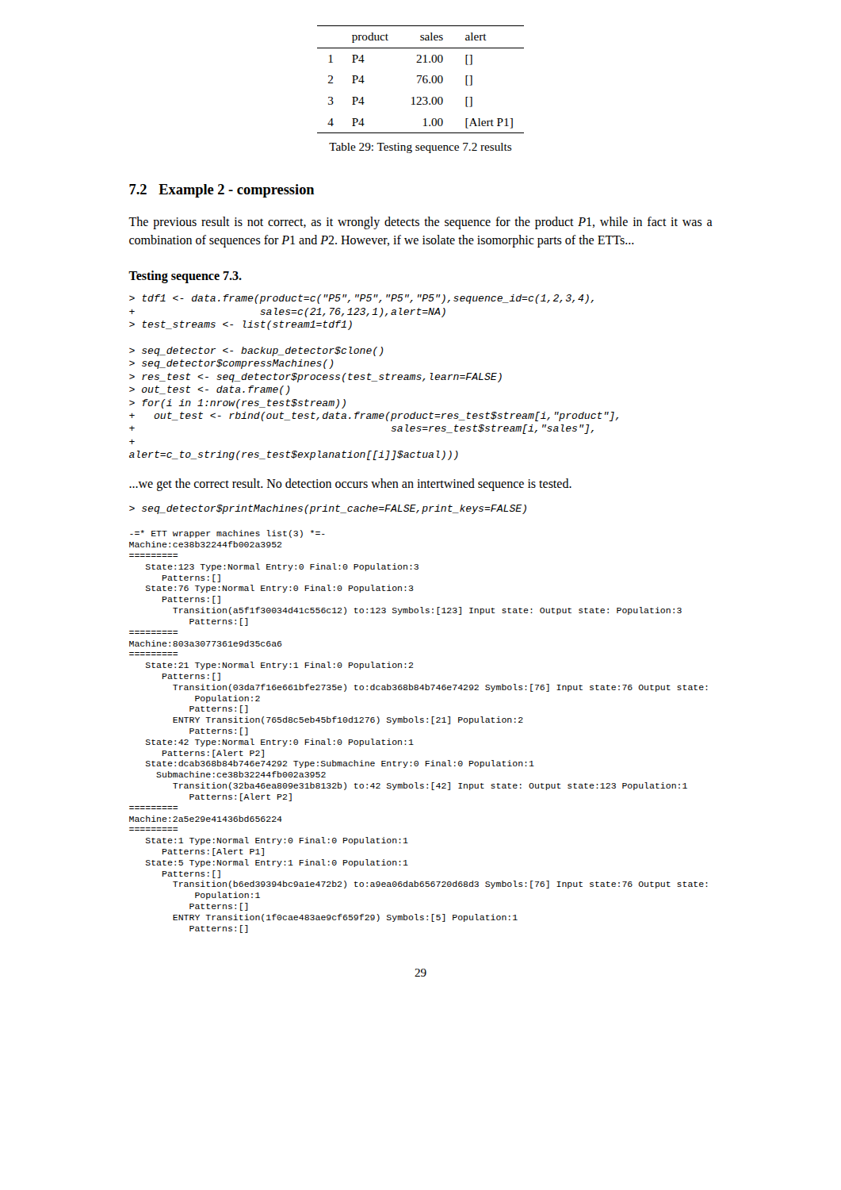| | product | sales | alert |
| --- | --- | --- | --- |
| 1 | P4 | 21.00 | [] |
| 2 | P4 | 76.00 | [] |
| 3 | P4 | 123.00 | [] |
| 4 | P4 | 1.00 | [Alert P1] |
Table 29: Testing sequence 7.2 results
7.2 Example 2 - compression
The previous result is not correct, as it wrongly detects the sequence for the product P1, while in fact it was a combination of sequences for P1 and P2. However, if we isolate the isomorphic parts of the ETTs...
Testing sequence 7.3.
> tdf1 <- data.frame(product=c("P5","P5","P5","P5"),sequence_id=c(1,2,3,4),
+                    sales=c(21,76,123,1),alert=NA)
> test_streams <- list(stream1=tdf1)

> seq_detector <- backup_detector$clone()
> seq_detector$compressMachines()
> res_test <- seq_detector$process(test_streams,learn=FALSE)
> out_test <- data.frame()
> for(i in 1:nrow(res_test$stream))
+   out_test <- rbind(out_test,data.frame(product=res_test$stream[i,"product"],
+                                         sales=res_test$stream[i,"sales"],
+                                         alert=c_to_string(res_test$explanation[[i]]$actual)))
...we get the correct result. No detection occurs when an intertwined sequence is tested.
> seq_detector$printMachines(print_cache=FALSE,print_keys=FALSE)
-=* ETT wrapper machines list(3) *=-
Machine:ce38b32244fb002a3952
=========
   State:123 Type:Normal Entry:0 Final:0 Population:3
      Patterns:[]
   State:76 Type:Normal Entry:0 Final:0 Population:3
      Patterns:[]
        Transition(a5f1f30034d41c556c12) to:123 Symbols:[123] Input state: Output state: Population:3
           Patterns:[]
=========
Machine:803a3077361e9d35c6a6
=========
   State:21 Type:Normal Entry:1 Final:0 Population:2
      Patterns:[]
        Transition(03da7f16e661bfe2735e) to:dcab368b84b746e74292 Symbols:[76] Input state:76 Output state:
            Population:2
           Patterns:[]
        ENTRY Transition(765d8c5eb45bf10d1276) Symbols:[21] Population:2
           Patterns:[]
   State:42 Type:Normal Entry:0 Final:0 Population:1
      Patterns:[Alert P2]
   State:dcab368b84b746e74292 Type:Submachine Entry:0 Final:0 Population:1
     Submachine:ce38b32244fb002a3952
        Transition(32ba46ea809e31b8132b) to:42 Symbols:[42] Input state: Output state:123 Population:1
           Patterns:[Alert P2]
=========
Machine:2a5e29e41436bd656224
=========
   State:1 Type:Normal Entry:0 Final:0 Population:1
      Patterns:[Alert P1]
   State:5 Type:Normal Entry:1 Final:0 Population:1
      Patterns:[]
        Transition(b6ed39394bc9a1e472b2) to:a9ea06dab656720d68d3 Symbols:[76] Input state:76 Output state:
            Population:1
           Patterns:[]
        ENTRY Transition(1f0cae483ae9cf659f29) Symbols:[5] Population:1
           Patterns:[]
29